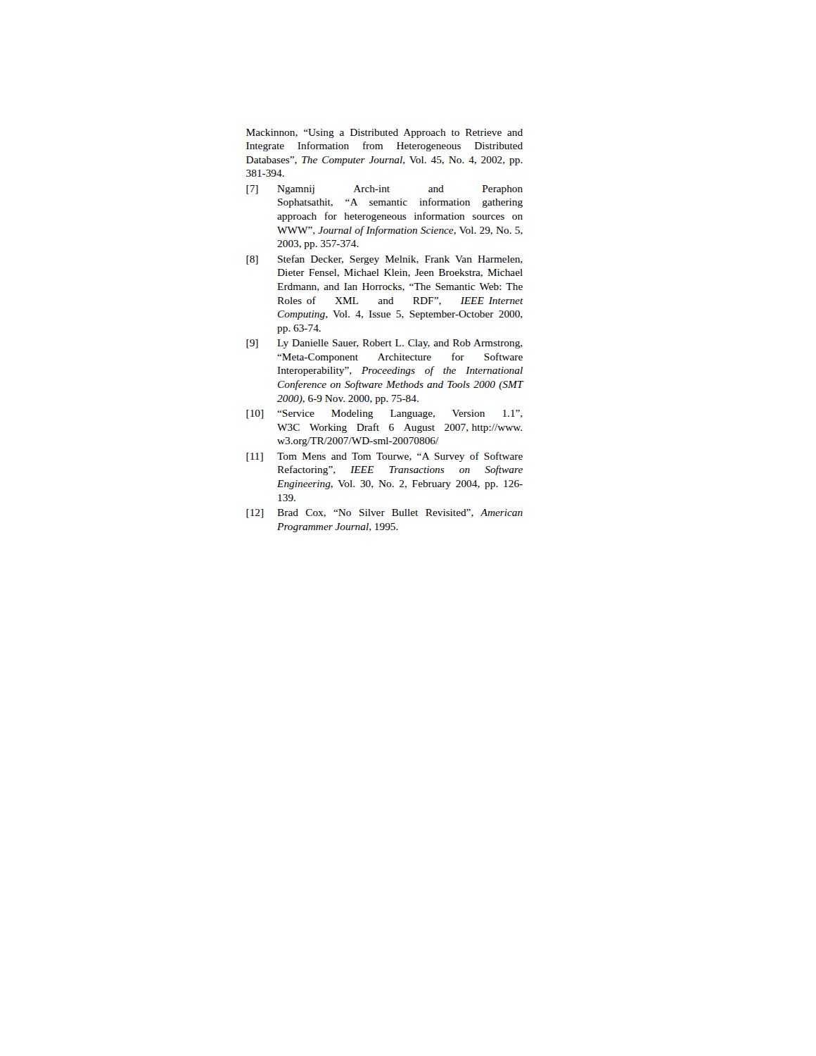Mackinnon, “Using a Distributed Approach to Retrieve and Integrate Information from Heterogeneous Distributed Databases”, The Computer Journal, Vol. 45, No. 4, 2002, pp. 381-394.
[7] Ngamnij Arch-int and Peraphon Sophatsathit, “A semantic information gathering approach for heterogeneous information sources on WWW”, Journal of Information Science, Vol. 29, No. 5, 2003, pp. 357-374.
[8] Stefan Decker, Sergey Melnik, Frank Van Harmelen, Dieter Fensel, Michael Klein, Jeen Broekstra, Michael Erdmann, and Ian Horrocks, “The Semantic Web: The Roles of XML and RDF”, IEEE Internet Computing, Vol. 4, Issue 5, September-October 2000, pp. 63-74.
[9] Ly Danielle Sauer, Robert L. Clay, and Rob Armstrong, “Meta-Component Architecture for Software Interoperability”, Proceedings of the International Conference on Software Methods and Tools 2000 (SMT 2000), 6-9 Nov. 2000, pp. 75-84.
[10]“Service Modeling Language, Version 1.1”, W3C Working Draft 6 August 2007, http://www.w3.org/TR/2007/WD-sml-20070806/
[11] Tom Mens and Tom Tourwe, “A Survey of Software Refactoring”, IEEE Transactions on Software Engineering, Vol. 30, No. 2, February 2004, pp. 126-139.
[12] Brad Cox, “No Silver Bullet Revisited”, American Programmer Journal, 1995.